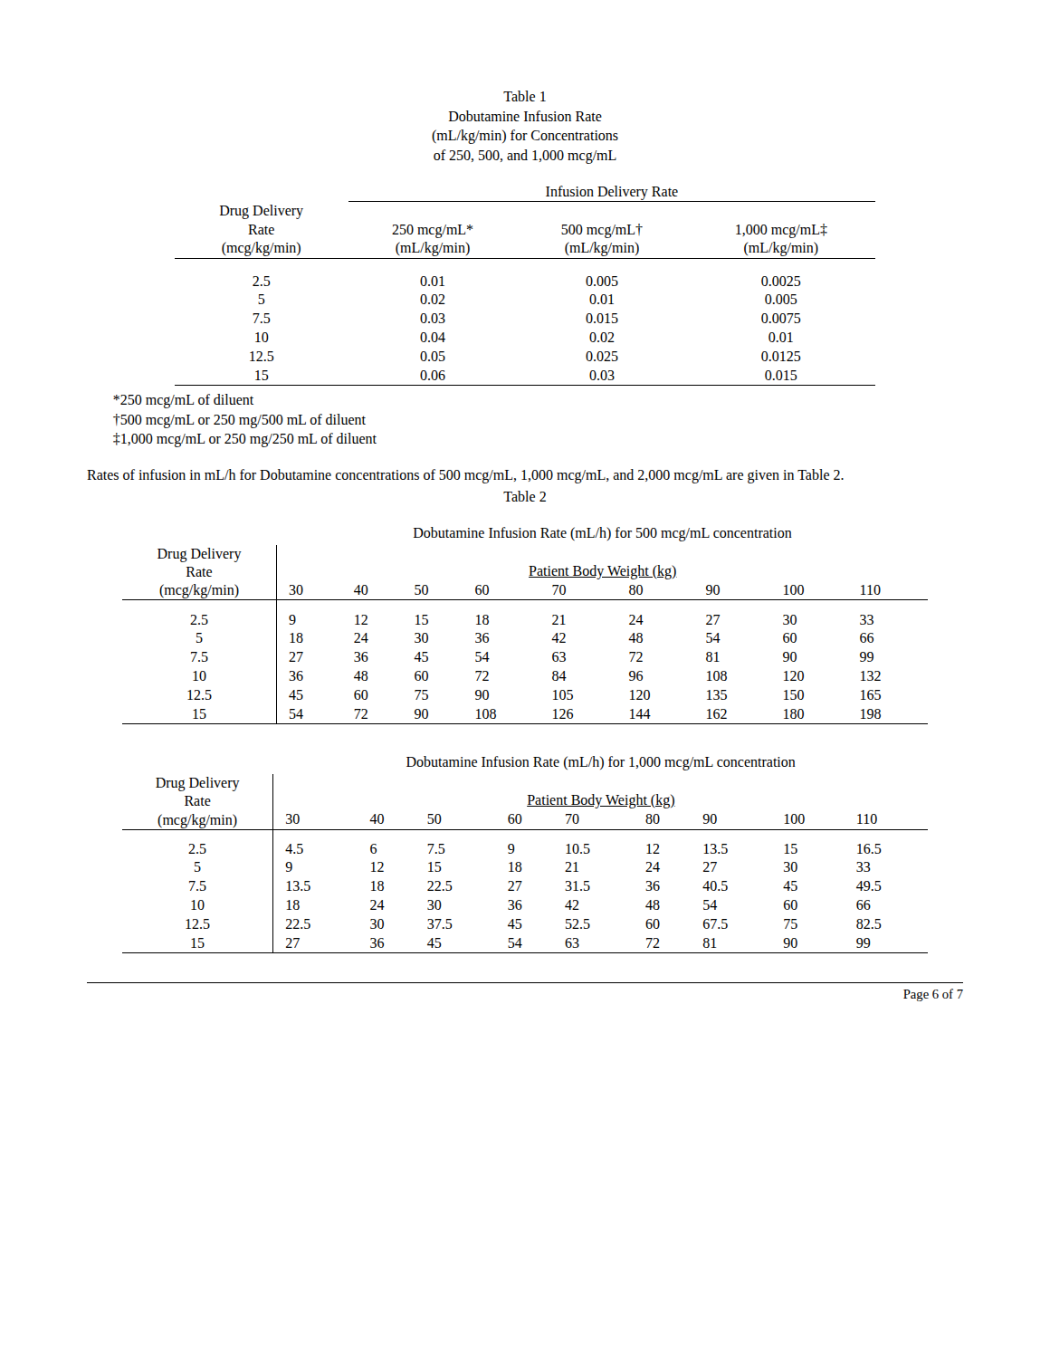Table 1
Dobutamine Infusion Rate
(mL/kg/min) for Concentrations
of 250, 500, and 1,000 mcg/mL
| | Infusion Delivery Rate |
| Drug Delivery | | | |
| Rate | 250 mcg/mL* | 500 mcg/mL† | 1,000 mcg/mL‡ |
| (mcg/kg/min) | (mL/kg/min) | (mL/kg/min) | (mL/kg/min) |
| 2.5 | 0.01 | 0.005 | 0.0025 |
| 5 | 0.02 | 0.01 | 0.005 |
| 7.5 | 0.03 | 0.015 | 0.0075 |
| 10 | 0.04 | 0.02 | 0.01 |
| 12.5 | 0.05 | 0.025 | 0.0125 |
| 15 | 0.06 | 0.03 | 0.015 |
*250 mcg/mL of diluent
†500 mcg/mL or 250 mg/500 mL of diluent
‡1,000 mcg/mL or 250 mg/250 mL of diluent
Rates of infusion in mL/h for Dobutamine concentrations of 500 mcg/mL, 1,000 mcg/mL, and 2,000 mcg/mL are given in Table 2.
Table 2
| | Dobutamine Infusion Rate (mL/h) for 500 mcg/mL concentration |
| Drug Delivery Rate | Patient Body Weight (kg) |
| (mcg/kg/min) | 30 | 40 | 50 | 60 | 70 | 80 | 90 | 100 | 110 |
| 2.5 | 9 | 12 | 15 | 18 | 21 | 24 | 27 | 30 | 33 |
| 5 | 18 | 24 | 30 | 36 | 42 | 48 | 54 | 60 | 66 |
| 7.5 | 27 | 36 | 45 | 54 | 63 | 72 | 81 | 90 | 99 |
| 10 | 36 | 48 | 60 | 72 | 84 | 96 | 108 | 120 | 132 |
| 12.5 | 45 | 60 | 75 | 90 | 105 | 120 | 135 | 150 | 165 |
| 15 | 54 | 72 | 90 | 108 | 126 | 144 | 162 | 180 | 198 |
| | Dobutamine Infusion Rate (mL/h) for 1,000 mcg/mL concentration |
| Drug Delivery Rate | Patient Body Weight (kg) |
| (mcg/kg/min) | 30 | 40 | 50 | 60 | 70 | 80 | 90 | 100 | 110 |
| 2.5 | 4.5 | 6 | 7.5 | 9 | 10.5 | 12 | 13.5 | 15 | 16.5 |
| 5 | 9 | 12 | 15 | 18 | 21 | 24 | 27 | 30 | 33 |
| 7.5 | 13.5 | 18 | 22.5 | 27 | 31.5 | 36 | 40.5 | 45 | 49.5 |
| 10 | 18 | 24 | 30 | 36 | 42 | 48 | 54 | 60 | 66 |
| 12.5 | 22.5 | 30 | 37.5 | 45 | 52.5 | 60 | 67.5 | 75 | 82.5 |
| 15 | 27 | 36 | 45 | 54 | 63 | 72 | 81 | 90 | 99 |
Page 6 of 7